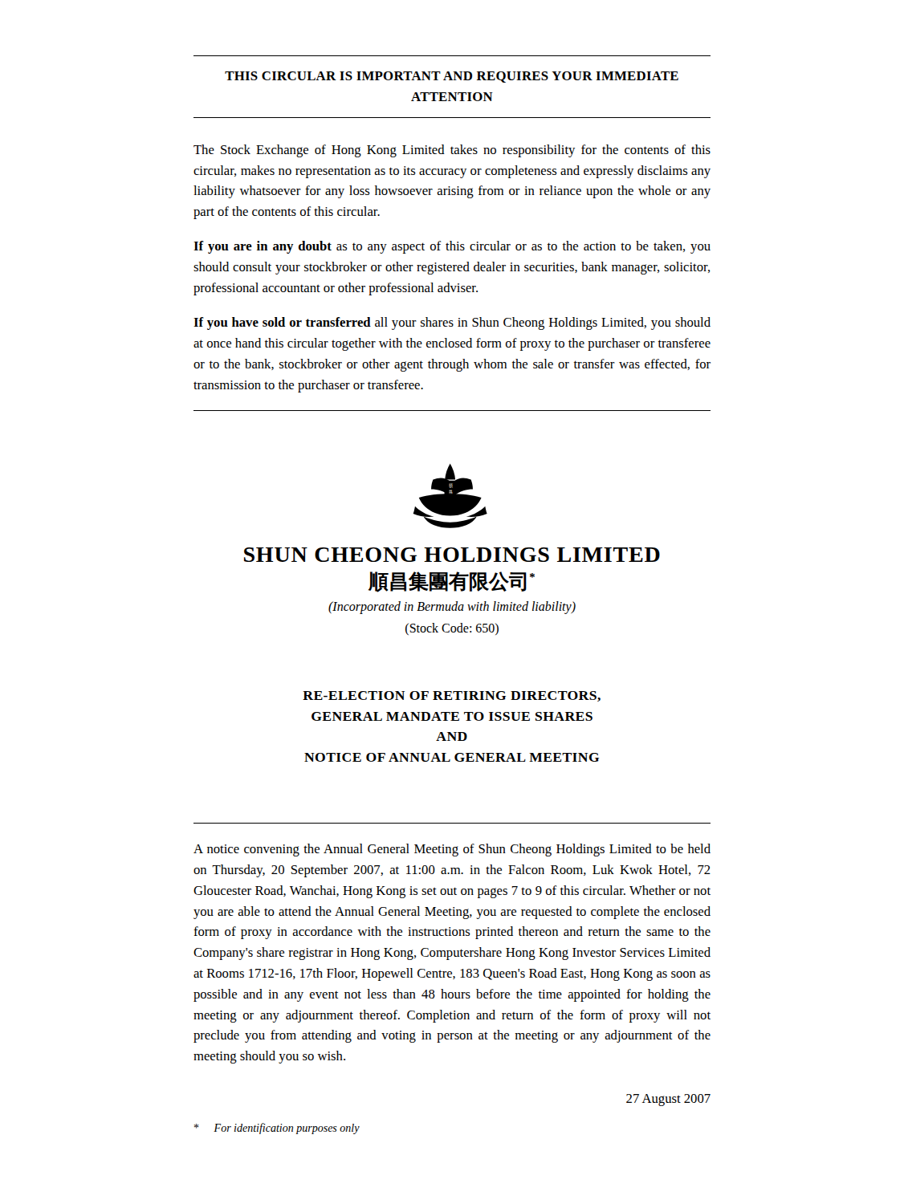THIS CIRCULAR IS IMPORTANT AND REQUIRES YOUR IMMEDIATE ATTENTION
The Stock Exchange of Hong Kong Limited takes no responsibility for the contents of this circular, makes no representation as to its accuracy or completeness and expressly disclaims any liability whatsoever for any loss howsoever arising from or in reliance upon the whole or any part of the contents of this circular.
If you are in any doubt as to any aspect of this circular or as to the action to be taken, you should consult your stockbroker or other registered dealer in securities, bank manager, solicitor, professional accountant or other professional adviser.
If you have sold or transferred all your shares in Shun Cheong Holdings Limited, you should at once hand this circular together with the enclosed form of proxy to the purchaser or transferee or to the bank, stockbroker or other agent through whom the sale or transfer was effected, for transmission to the purchaser or transferee.
順 昌
SHUN CHEONG HOLDINGS LIMITED
順昌集團有限公司*
(Incorporated in Bermuda with limited liability)
(Stock Code: 650)
RE-ELECTION OF RETIRING DIRECTORS,
GENERAL MANDATE TO ISSUE SHARES
AND
NOTICE OF ANNUAL GENERAL MEETING
A notice convening the Annual General Meeting of Shun Cheong Holdings Limited to be held on Thursday, 20 September 2007, at 11:00 a.m. in the Falcon Room, Luk Kwok Hotel, 72 Gloucester Road, Wanchai, Hong Kong is set out on pages 7 to 9 of this circular. Whether or not you are able to attend the Annual General Meeting, you are requested to complete the enclosed form of proxy in accordance with the instructions printed thereon and return the same to the Company's share registrar in Hong Kong, Computershare Hong Kong Investor Services Limited at Rooms 1712-16, 17th Floor, Hopewell Centre, 183 Queen's Road East, Hong Kong as soon as possible and in any event not less than 48 hours before the time appointed for holding the meeting or any adjournment thereof. Completion and return of the form of proxy will not preclude you from attending and voting in person at the meeting or any adjournment of the meeting should you so wish.
27 August 2007
*For identification purposes only